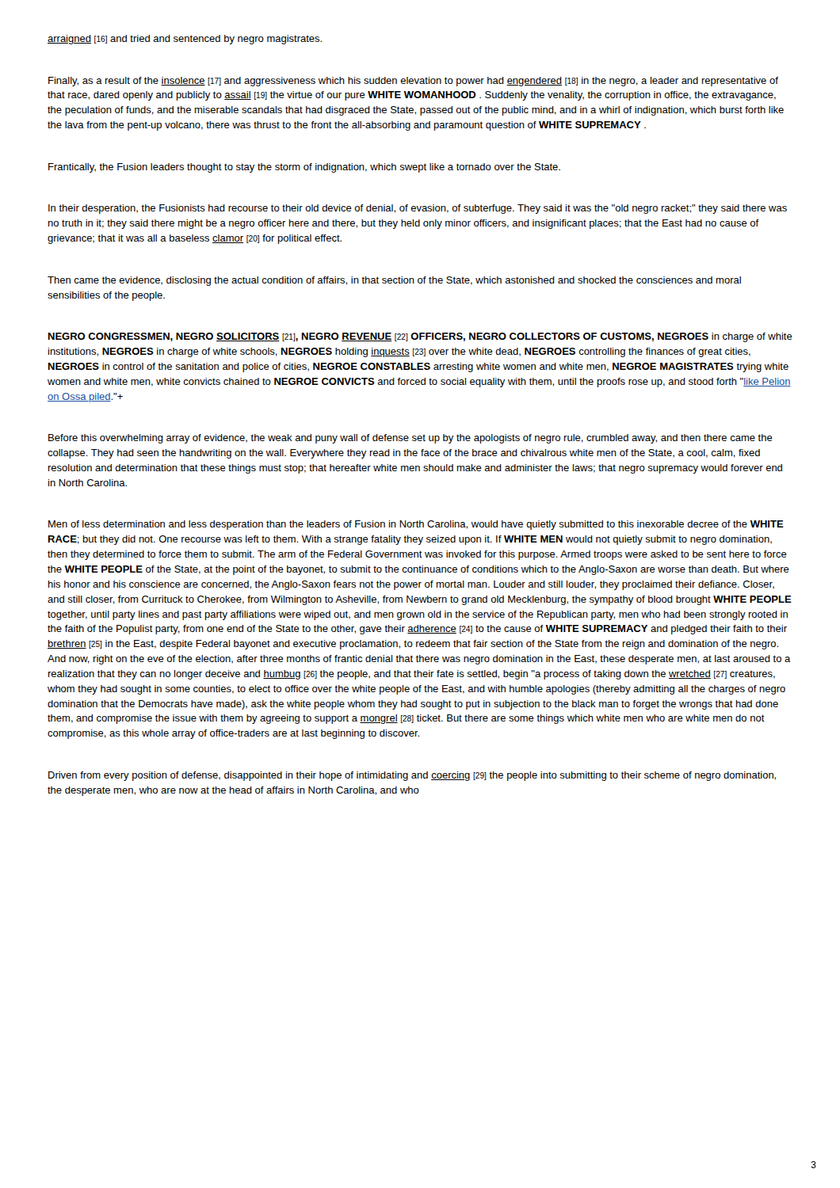arraigned [16] and tried and sentenced by negro magistrates.
Finally, as a result of the insolence [17] and aggressiveness which his sudden elevation to power had engendered [18] in the negro, a leader and representative of that race, dared openly and publicly to assail [19] the virtue of our pure WHITE WOMANHOOD . Suddenly the venality, the corruption in office, the extravagance, the peculation of funds, and the miserable scandals that had disgraced the State, passed out of the public mind, and in a whirl of indignation, which burst forth like the lava from the pent-up volcano, there was thrust to the front the all-absorbing and paramount question of WHITE SUPREMACY .
Frantically, the Fusion leaders thought to stay the storm of indignation, which swept like a tornado over the State.
In their desperation, the Fusionists had recourse to their old device of denial, of evasion, of subterfuge. They said it was the "old negro racket;" they said there was no truth in it; they said there might be a negro officer here and there, but they held only minor officers, and insignificant places; that the East had no cause of grievance; that it was all a baseless clamor [20] for political effect.
Then came the evidence, disclosing the actual condition of affairs, in that section of the State, which astonished and shocked the consciences and moral sensibilities of the people.
NEGRO CONGRESSMEN, NEGRO SOLICITORS [21], NEGRO REVENUE [22] OFFICERS, NEGRO COLLECTORS OF CUSTOMS, NEGROES in charge of white institutions, NEGROES in charge of white schools, NEGROES holding inquests [23] over the white dead, NEGROES controlling the finances of great cities, NEGROES in control of the sanitation and police of cities, NEGROE CONSTABLES arresting white women and white men, NEGROE MAGISTRATES trying white women and white men, white convicts chained to NEGROE CONVICTS and forced to social equality with them, until the proofs rose up, and stood forth "like Pelion on Ossa piled."+
Before this overwhelming array of evidence, the weak and puny wall of defense set up by the apologists of negro rule, crumbled away, and then there came the collapse. They had seen the handwriting on the wall. Everywhere they read in the face of the brace and chivalrous white men of the State, a cool, calm, fixed resolution and determination that these things must stop; that hereafter white men should make and administer the laws; that negro supremacy would forever end in North Carolina.
Men of less determination and less desperation than the leaders of Fusion in North Carolina, would have quietly submitted to this inexorable decree of the WHITE RACE; but they did not. One recourse was left to them. With a strange fatality they seized upon it. If WHITE MEN would not quietly submit to negro domination, then they determined to force them to submit. The arm of the Federal Government was invoked for this purpose. Armed troops were asked to be sent here to force the WHITE PEOPLE of the State, at the point of the bayonet, to submit to the continuance of conditions which to the Anglo-Saxon are worse than death. But where his honor and his conscience are concerned, the Anglo-Saxon fears not the power of mortal man. Louder and still louder, they proclaimed their defiance. Closer, and still closer, from Currituck to Cherokee, from Wilmington to Asheville, from Newbern to grand old Mecklenburg, the sympathy of blood brought WHITE PEOPLE together, until party lines and past party affiliations were wiped out, and men grown old in the service of the Republican party, men who had been strongly rooted in the faith of the Populist party, from one end of the State to the other, gave their adherence [24] to the cause of WHITE SUPREMACY and pledged their faith to their brethren [25] in the East, despite Federal bayonet and executive proclamation, to redeem that fair section of the State from the reign and domination of the negro. And now, right on the eve of the election, after three months of frantic denial that there was negro domination in the East, these desperate men, at last aroused to a realization that they can no longer deceive and humbug [26] the people, and that their fate is settled, begin "a process of taking down the wretched [27] creatures, whom they had sought in some counties, to elect to office over the white people of the East, and with humble apologies (thereby admitting all the charges of negro domination that the Democrats have made), ask the white people whom they had sought to put in subjection to the black man to forget the wrongs that had done them, and compromise the issue with them by agreeing to support a mongrel [28] ticket. But there are some things which white men who are white men do not compromise, as this whole array of office-traders are at last beginning to discover.
Driven from every position of defense, disappointed in their hope of intimidating and coercing [29] the people into submitting to their scheme of negro domination, the desperate men, who are now at the head of affairs in North Carolina, and who
3